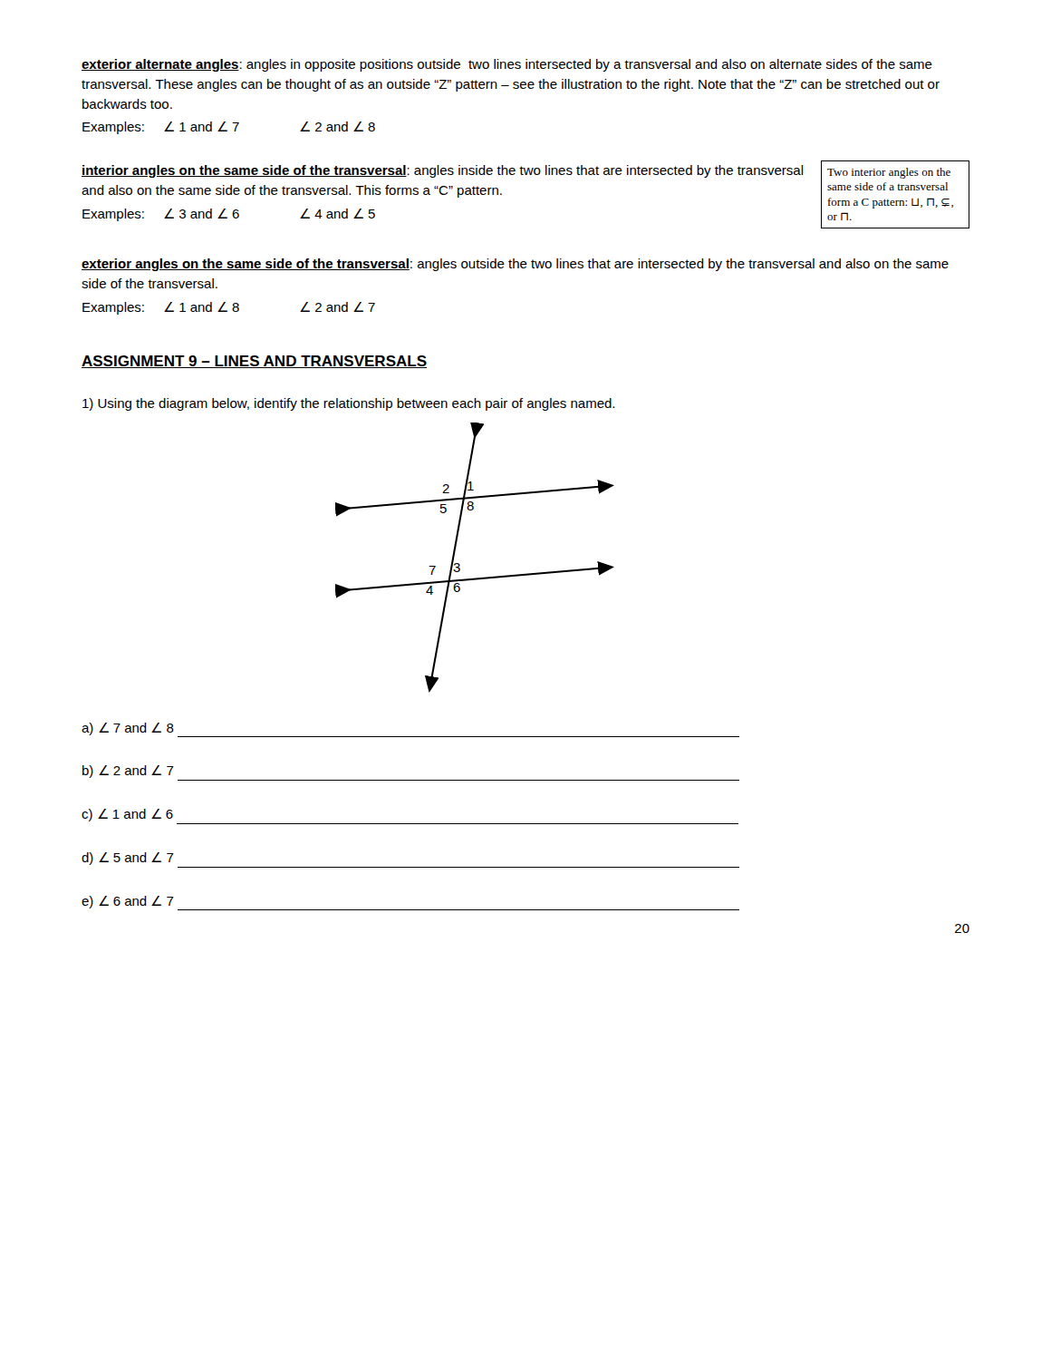exterior alternate angles: angles in opposite positions outside two lines intersected by a transversal and also on alternate sides of the same transversal. These angles can be thought of as an outside “Z” pattern – see the illustration to the right. Note that the “Z” can be stretched out or backwards too.
Examples:∠ 1 and ∠ 7∠ 2 and ∠ 8
Two interior angles on the same side of a transversal form a C pattern: ⊔, ⊓, ⊊, or ⊓.
interior angles on the same side of the transversal: angles inside the two lines that are intersected by the transversal and also on the same side of the transversal. This forms a “C” pattern.
Examples:∠ 3 and ∠ 6∠ 4 and ∠ 5
exterior angles on the same side of the transversal: angles outside the two lines that are intersected by the transversal and also on the same side of the transversal.
Examples:∠ 1 and ∠ 8∠ 2 and ∠ 7
ASSIGNMENT 9 – LINES AND TRANSVERSALS
1) Using the diagram below, identify the relationship between each pair of angles named.
2 1 5 8 7 3 4 6
a) ∠ 7 and ∠ 8
b) ∠ 2 and ∠ 7
c) ∠ 1 and ∠ 6
d) ∠ 5 and ∠ 7
e) ∠ 6 and ∠ 7
20